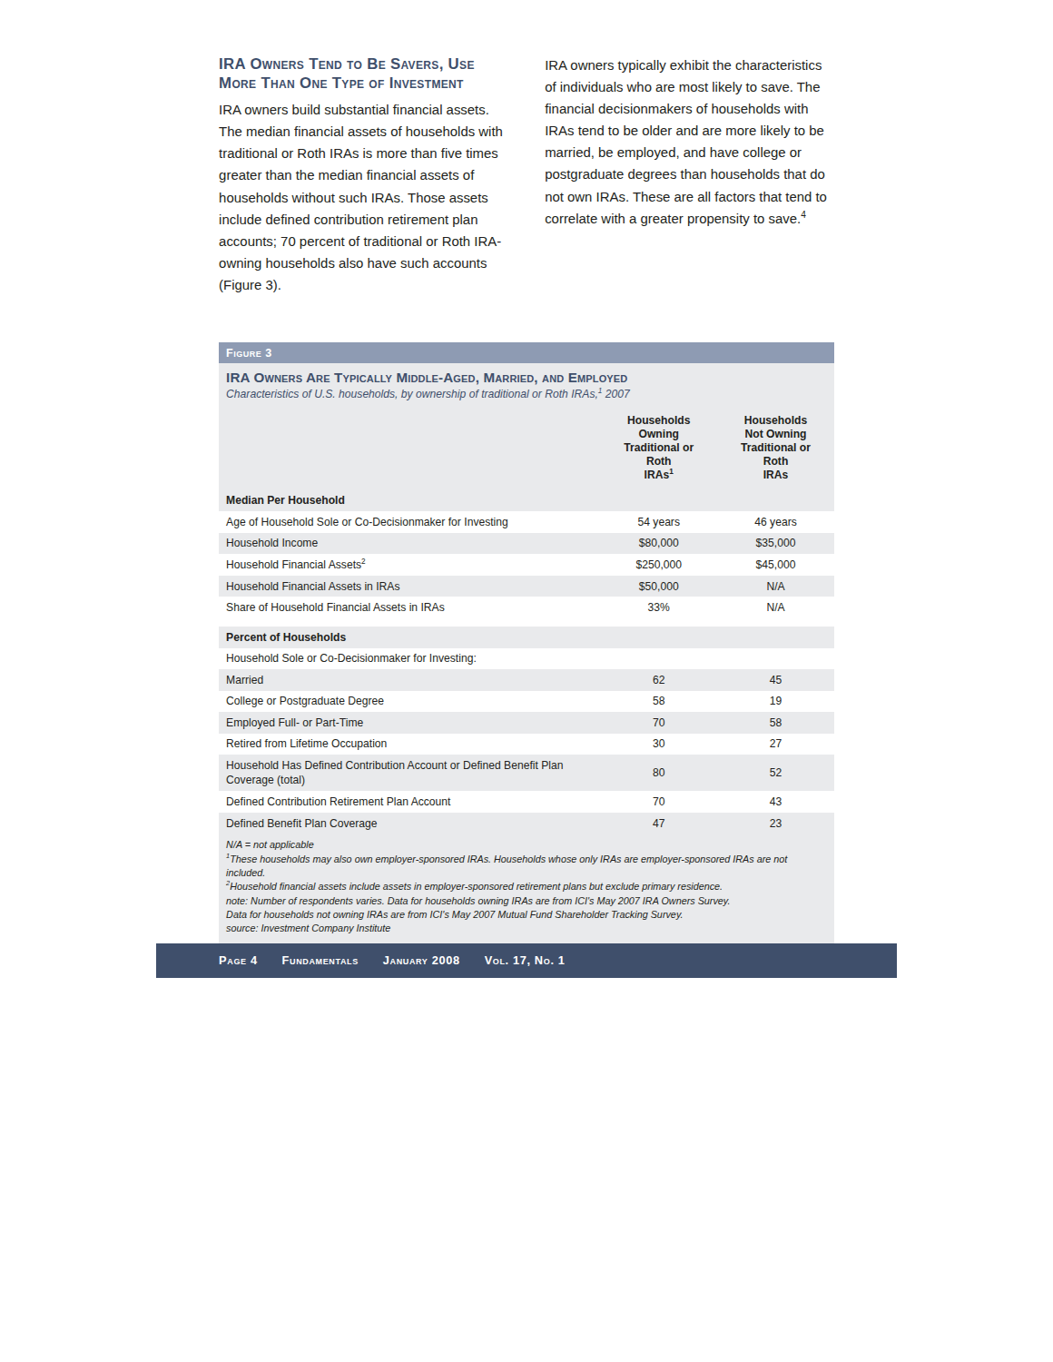IRA Owners Tend to Be Savers, Use More Than One Type of Investment
IRA owners build substantial financial assets. The median financial assets of households with traditional or Roth IRAs is more than five times greater than the median financial assets of households without such IRAs. Those assets include defined contribution retirement plan accounts; 70 percent of traditional or Roth IRA-owning households also have such accounts (Figure 3).
IRA owners typically exhibit the characteristics of individuals who are most likely to save. The financial decisionmakers of households with IRAs tend to be older and are more likely to be married, be employed, and have college or postgraduate degrees than households that do not own IRAs. These are all factors that tend to correlate with a greater propensity to save.4
Figure 3
IRA Owners Are Typically Middle-Aged, Married, and Employed
Characteristics of U.S. households, by ownership of traditional or Roth IRAs,1 2007
| | Households Owning Traditional or Roth IRAs 1 | Households Not Owning Traditional or Roth IRAs |
| --- | --- | --- |
| Median Per Household | | |
| Age of Household Sole or Co-Decisionmaker for Investing | 54 years | 46 years |
| Household Income | $80,000 | $35,000 |
| Household Financial Assets 2 | $250,000 | $45,000 |
| Household Financial Assets in IRAs | $50,000 | N/A |
| Share of Household Financial Assets in IRAs | 33% | N/A |
| Percent of Households | | |
| Household Sole or Co-Decisionmaker for Investing: | | |
| Married | 62 | 45 |
| College or Postgraduate Degree | 58 | 19 |
| Employed Full- or Part-Time | 70 | 58 |
| Retired from Lifetime Occupation | 30 | 27 |
| Household Has Defined Contribution Account or Defined Benefit Plan Coverage (total) | 80 | 52 |
| Defined Contribution Retirement Plan Account | 70 | 43 |
| Defined Benefit Plan Coverage | 47 | 23 |
N/A = not applicable
1These households may also own employer-sponsored IRAs. Households whose only IRAs are employer-sponsored IRAs are not included.
2Household financial assets include assets in employer-sponsored retirement plans but exclude primary residence.
note: Number of respondents varies. Data for households owning IRAs are from ICI's May 2007 IRA Owners Survey.
Data for households not owning IRAs are from ICI's May 2007 Mutual Fund Shareholder Tracking Survey.
source: Investment Company Institute
Page 4 Fundamentals January 2008 Vol. 17, No. 1